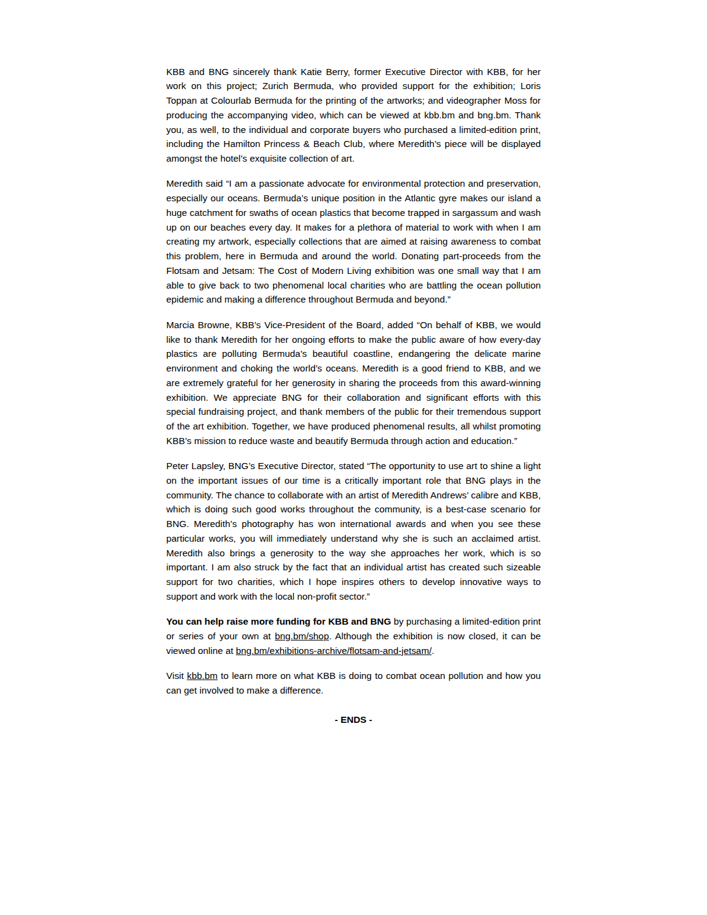KBB and BNG sincerely thank Katie Berry, former Executive Director with KBB, for her work on this project; Zurich Bermuda, who provided support for the exhibition; Loris Toppan at Colourlab Bermuda for the printing of the artworks; and videographer Moss for producing the accompanying video, which can be viewed at kbb.bm and bng.bm. Thank you, as well, to the individual and corporate buyers who purchased a limited-edition print, including the Hamilton Princess & Beach Club, where Meredith’s piece will be displayed amongst the hotel’s exquisite collection of art.
Meredith said “I am a passionate advocate for environmental protection and preservation, especially our oceans. Bermuda’s unique position in the Atlantic gyre makes our island a huge catchment for swaths of ocean plastics that become trapped in sargassum and wash up on our beaches every day. It makes for a plethora of material to work with when I am creating my artwork, especially collections that are aimed at raising awareness to combat this problem, here in Bermuda and around the world. Donating part-proceeds from the Flotsam and Jetsam: The Cost of Modern Living exhibition was one small way that I am able to give back to two phenomenal local charities who are battling the ocean pollution epidemic and making a difference throughout Bermuda and beyond.”
Marcia Browne, KBB’s Vice-President of the Board, added “On behalf of KBB, we would like to thank Meredith for her ongoing efforts to make the public aware of how every-day plastics are polluting Bermuda’s beautiful coastline, endangering the delicate marine environment and choking the world’s oceans. Meredith is a good friend to KBB, and we are extremely grateful for her generosity in sharing the proceeds from this award-winning exhibition. We appreciate BNG for their collaboration and significant efforts with this special fundraising project, and thank members of the public for their tremendous support of the art exhibition. Together, we have produced phenomenal results, all whilst promoting KBB’s mission to reduce waste and beautify Bermuda through action and education.”
Peter Lapsley, BNG’s Executive Director, stated “The opportunity to use art to shine a light on the important issues of our time is a critically important role that BNG plays in the community. The chance to collaborate with an artist of Meredith Andrews’ calibre and KBB, which is doing such good works throughout the community, is a best-case scenario for BNG. Meredith’s photography has won international awards and when you see these particular works, you will immediately understand why she is such an acclaimed artist. Meredith also brings a generosity to the way she approaches her work, which is so important. I am also struck by the fact that an individual artist has created such sizeable support for two charities, which I hope inspires others to develop innovative ways to support and work with the local non-profit sector.”
You can help raise more funding for KBB and BNG by purchasing a limited-edition print or series of your own at bng.bm/shop. Although the exhibition is now closed, it can be viewed online at bng.bm/exhibitions-archive/flotsam-and-jetsam/.
Visit kbb.bm to learn more on what KBB is doing to combat ocean pollution and how you can get involved to make a difference.
- ENDS -